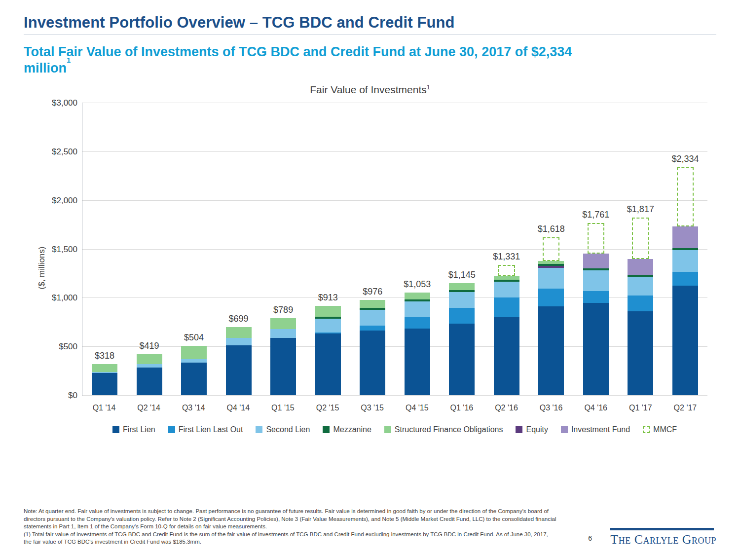Investment Portfolio Overview – TCG BDC and Credit Fund
Total Fair Value of Investments of TCG BDC and Credit Fund at June 30, 2017 of $2,334 million1
Fair Value of Investments1
($, millions)
$3,000
$2,500
$2,000
$1,500
$1,000
$500
$0
$318
$419
$504
$699
$789
$913
$976
$1,053
$1,145
$1,331
$1,618
$1,761
$1,817
$2,334
Q1 '14 Q2 '14 Q3 '14 Q4 '14 Q1 '15 Q2 '15 Q3 '15 Q4 '15 Q1 '16 Q2 '16 Q3 '16 Q4 '16 Q1 '17 Q2 '17
First Lien First Lien Last Out Second Lien Mezzanine Structured Finance Obligations Equity Investment Fund MMCF
Note: At quarter end. Fair value of investments is subject to change. Past performance is no guarantee of future results. Fair value is determined in good faith by or under the direction of the Company's board of directors pursuant to the Company's valuation policy. Refer to Note 2 (Significant Accounting Policies), Note 3 (Fair Value Measurements), and Note 5 (Middle Market Credit Fund, LLC) to the consolidated financial statements in Part 1, Item 1 of the Company's Form 10-Q for details on fair value measurements.
(1) Total fair value of investments of TCG BDC and Credit Fund is the sum of the fair value of investments of TCG BDC and Credit Fund excluding investments by TCG BDC in Credit Fund. As of June 30, 2017, the fair value of TCG BDC's investment in Credit Fund was $185.3mm.
6
The Carlyle Group